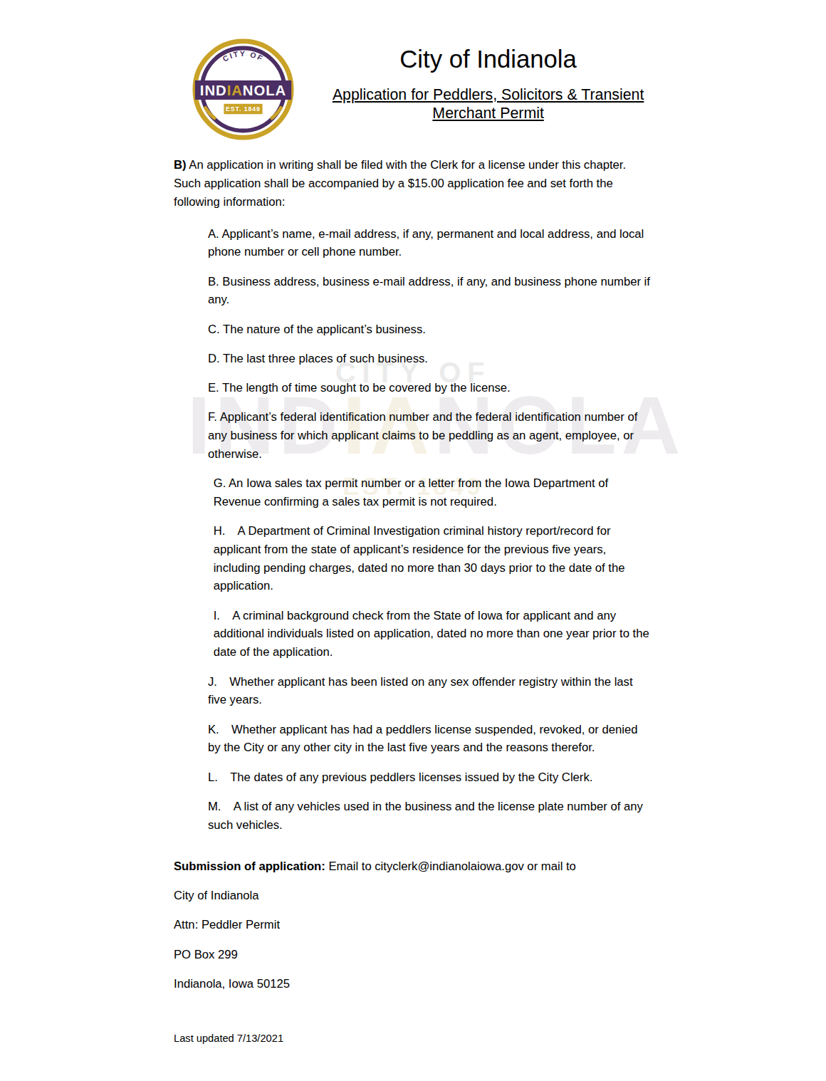CITY OF
INDIANOLA
EST. 1849
CITY OF INDIANOLA EST. 1849
City of Indianola
Application for Peddlers, Solicitors & Transient Merchant Permit
B) An application in writing shall be filed with the Clerk for a license under this chapter. Such application shall be accompanied by a $15.00 application fee and set forth the following information:
A. Applicant’s name, e-mail address, if any, permanent and local address, and local phone number or cell phone number.
B. Business address, business e-mail address, if any, and business phone number if any.
C. The nature of the applicant’s business.
D. The last three places of such business.
E. The length of time sought to be covered by the license.
F. Applicant’s federal identification number and the federal identification number of any business for which applicant claims to be peddling as an agent, employee, or otherwise.
G. An Iowa sales tax permit number or a letter from the Iowa Department of Revenue confirming a sales tax permit is not required.
H. A Department of Criminal Investigation criminal history report/record for applicant from the state of applicant’s residence for the previous five years, including pending charges, dated no more than 30 days prior to the date of the application.
I. A criminal background check from the State of Iowa for applicant and any additional individuals listed on application, dated no more than one year prior to the date of the application.
J. Whether applicant has been listed on any sex offender registry within the last five years.
K. Whether applicant has had a peddlers license suspended, revoked, or denied by the City or any other city in the last five years and the reasons therefor.
L. The dates of any previous peddlers licenses issued by the City Clerk.
M. A list of any vehicles used in the business and the license plate number of any such vehicles.
Submission of application: Email to cityclerk@indianolaiowa.gov or mail to
City of Indianola
Attn: Peddler Permit
PO Box 299
Indianola, Iowa 50125
Last updated 7/13/2021